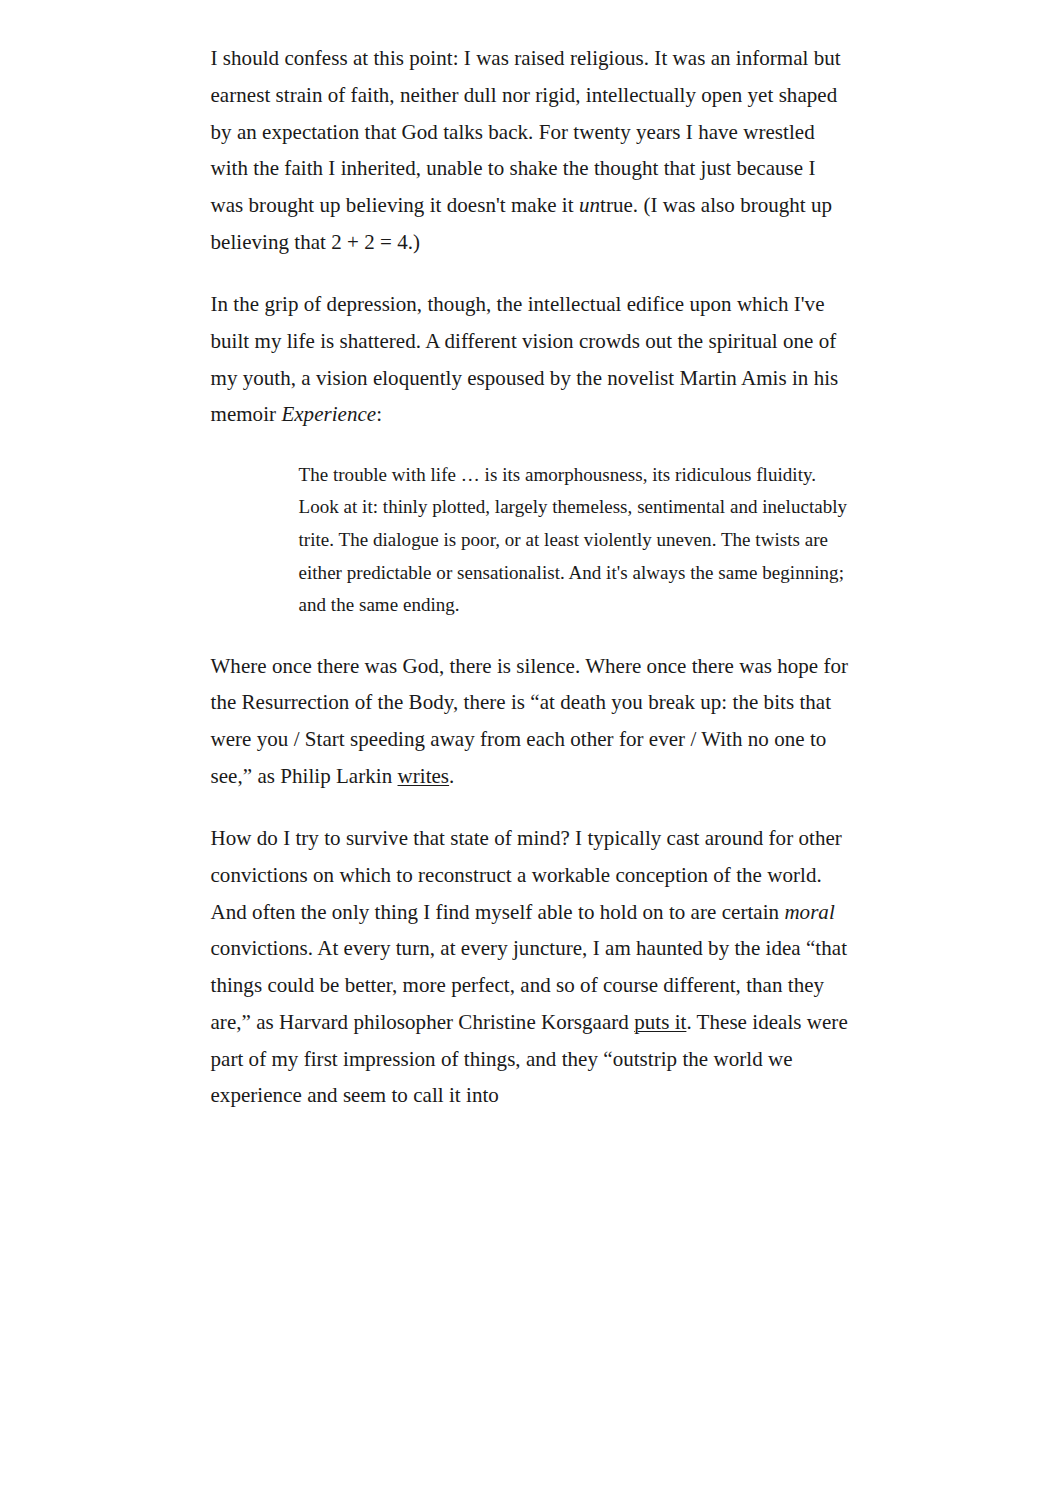I should confess at this point: I was raised religious. It was an informal but earnest strain of faith, neither dull nor rigid, intellectually open yet shaped by an expectation that God talks back. For twenty years I have wrestled with the faith I inherited, unable to shake the thought that just because I was brought up believing it doesn't make it untrue. (I was also brought up believing that 2 + 2 = 4.)
In the grip of depression, though, the intellectual edifice upon which I've built my life is shattered. A different vision crowds out the spiritual one of my youth, a vision eloquently espoused by the novelist Martin Amis in his memoir Experience:
The trouble with life … is its amorphousness, its ridiculous fluidity. Look at it: thinly plotted, largely themeless, sentimental and ineluctably trite. The dialogue is poor, or at least violently uneven. The twists are either predictable or sensationalist. And it's always the same beginning; and the same ending.
Where once there was God, there is silence. Where once there was hope for the Resurrection of the Body, there is “at death you break up: the bits that were you / Start speeding away from each other for ever / With no one to see,” as Philip Larkin writes.
How do I try to survive that state of mind? I typically cast around for other convictions on which to reconstruct a workable conception of the world. And often the only thing I find myself able to hold on to are certain moral convictions. At every turn, at every juncture, I am haunted by the idea “that things could be better, more perfect, and so of course different, than they are,” as Harvard philosopher Christine Korsgaard puts it. These ideals were part of my first impression of things, and they “outstrip the world we experience and seem to call it into